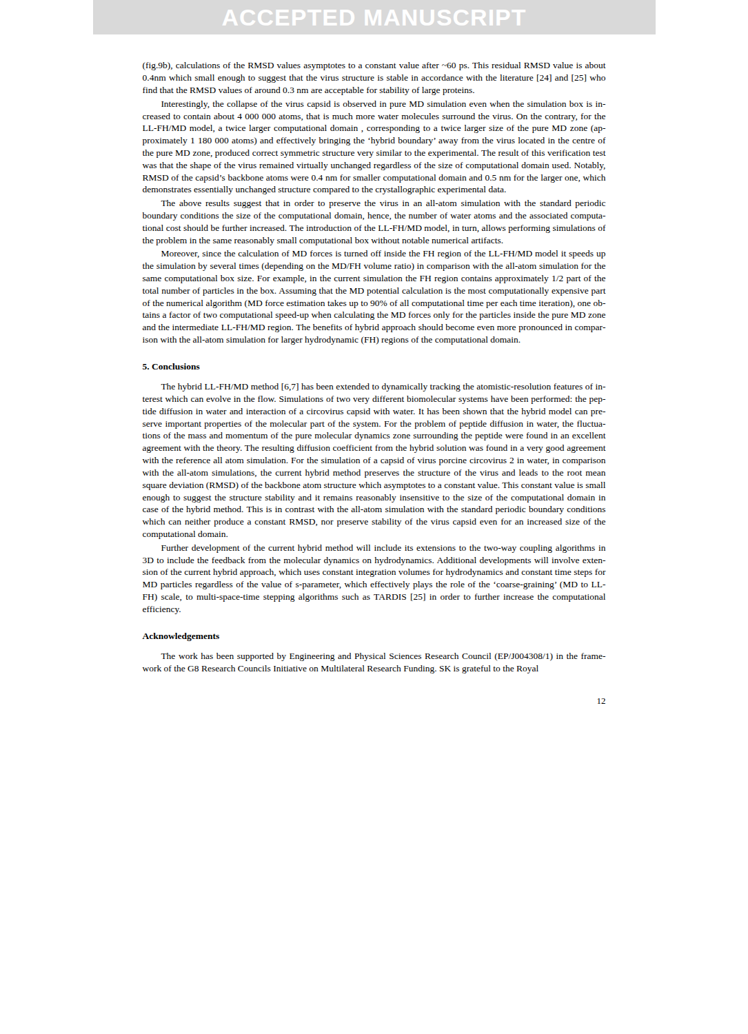ACCEPTED MANUSCRIPT
(fig.9b), calculations of the RMSD values asymptotes to a constant value after ~60 ps. This residual RMSD value is about 0.4nm which small enough to suggest that the virus structure is stable in accordance with the literature [24] and [25] who find that the RMSD values of around 0.3 nm are acceptable for stability of large proteins.
Interestingly, the collapse of the virus capsid is observed in pure MD simulation even when the simulation box is increased to contain about 4 000 000 atoms, that is much more water molecules surround the virus. On the contrary, for the LL-FH/MD model, a twice larger computational domain , corresponding to a twice larger size of the pure MD zone (approximately 1 180 000 atoms) and effectively bringing the ‘hybrid boundary’ away from the virus located in the centre of the pure MD zone, produced correct symmetric structure very similar to the experimental. The result of this verification test was that the shape of the virus remained virtually unchanged regardless of the size of computational domain used. Notably, RMSD of the capsid’s backbone atoms were 0.4 nm for smaller computational domain and 0.5 nm for the larger one, which demonstrates essentially unchanged structure compared to the crystallographic experimental data.
The above results suggest that in order to preserve the virus in an all-atom simulation with the standard periodic boundary conditions the size of the computational domain, hence, the number of water atoms and the associated computational cost should be further increased. The introduction of the LL-FH/MD model, in turn, allows performing simulations of the problem in the same reasonably small computational box without notable numerical artifacts.
Moreover, since the calculation of MD forces is turned off inside the FH region of the LL-FH/MD model it speeds up the simulation by several times (depending on the MD/FH volume ratio) in comparison with the all-atom simulation for the same computational box size. For example, in the current simulation the FH region contains approximately 1/2 part of the total number of particles in the box. Assuming that the MD potential calculation is the most computationally expensive part of the numerical algorithm (MD force estimation takes up to 90% of all computational time per each time iteration), one obtains a factor of two computational speed-up when calculating the MD forces only for the particles inside the pure MD zone and the intermediate LL-FH/MD region. The benefits of hybrid approach should become even more pronounced in comparison with the all-atom simulation for larger hydrodynamic (FH) regions of the computational domain.
5. Conclusions
The hybrid LL-FH/MD method [6,7] has been extended to dynamically tracking the atomistic-resolution features of interest which can evolve in the flow. Simulations of two very different biomolecular systems have been performed: the peptide diffusion in water and interaction of a circovirus capsid with water. It has been shown that the hybrid model can preserve important properties of the molecular part of the system. For the problem of peptide diffusion in water, the fluctuations of the mass and momentum of the pure molecular dynamics zone surrounding the peptide were found in an excellent agreement with the theory. The resulting diffusion coefficient from the hybrid solution was found in a very good agreement with the reference all atom simulation. For the simulation of a capsid of virus porcine circovirus 2 in water, in comparison with the all-atom simulations, the current hybrid method preserves the structure of the virus and leads to the root mean square deviation (RMSD) of the backbone atom structure which asymptotes to a constant value. This constant value is small enough to suggest the structure stability and it remains reasonably insensitive to the size of the computational domain in case of the hybrid method. This is in contrast with the all-atom simulation with the standard periodic boundary conditions which can neither produce a constant RMSD, nor preserve stability of the virus capsid even for an increased size of the computational domain.
Further development of the current hybrid method will include its extensions to the two-way coupling algorithms in 3D to include the feedback from the molecular dynamics on hydrodynamics. Additional developments will involve extension of the current hybrid approach, which uses constant integration volumes for hydrodynamics and constant time steps for MD particles regardless of the value of s-parameter, which effectively plays the role of the ‘coarse-graining’ (MD to LL-FH) scale, to multi-space-time stepping algorithms such as TARDIS [25] in order to further increase the computational efficiency.
Acknowledgements
The work has been supported by Engineering and Physical Sciences Research Council (EP/J004308/1) in the framework of the G8 Research Councils Initiative on Multilateral Research Funding. SK is grateful to the Royal
12